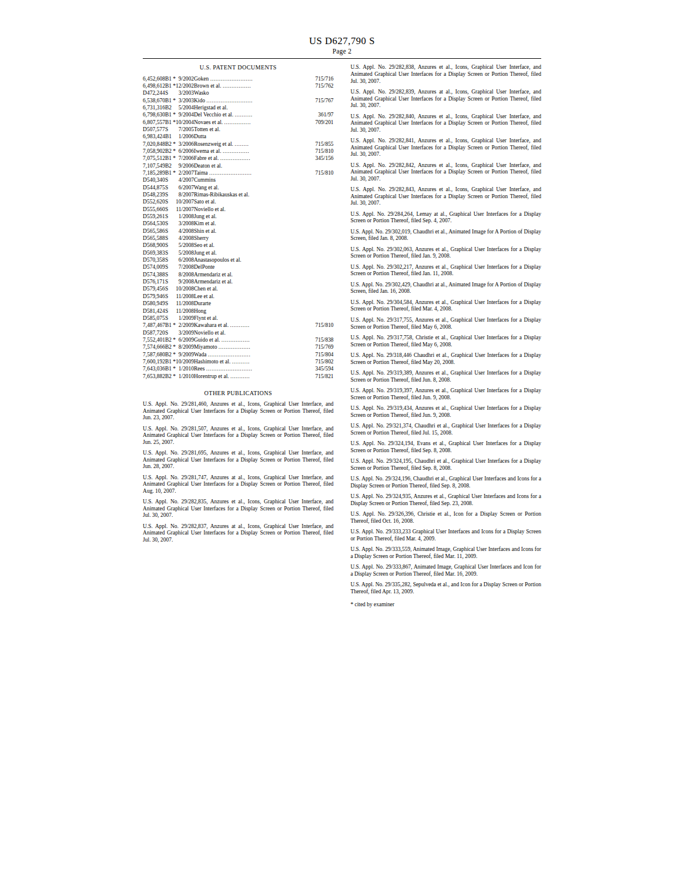US D627,790 S
Page 2
U.S. PATENT DOCUMENTS
| 6,452,608 | B1 * | 9/2002 | Goken ........................ | 715/716 |
| 6,498,612 | B1 * | 12/2002 | Brown et al. ................ | 715/762 |
| D472,244 | S | 3/2003 | Wasko | |
| 6,538,670 | B1 * | 3/2003 | Kido .......................... | 715/767 |
| 6,731,316 | B2 | 5/2004 | Herigstad et al. | |
| 6,798,630 | B1 * | 9/2004 | Del Vecchio et al. .......... | 361/97 |
| 6,807,557 | B1 * | 10/2004 | Novaes et al. ............... | 709/201 |
| D507,577 | S | 7/2005 | Totten et al. | |
| 6,983,424 | B1 | 1/2006 | Dutta | |
| 7,020,848 | B2 * | 3/2006 | Rosenzweig et al. ........ | 715/855 |
| 7,058,902 | B2 * | 6/2006 | Iwema et al. ............... | 715/810 |
| 7,075,512 | B1 * | 7/2006 | Fabre et al. ................. | 345/156 |
| 7,107,549 | B2 | 9/2006 | Deaton et al. | |
| 7,185,289 | B1 * | 2/2007 | Taima ........................ | 715/810 |
| D540,340 | S | 4/2007 | Cummins | |
| D544,875 | S | 6/2007 | Wang et al. | |
| D548,239 | S | 8/2007 | Rimas-Ribikauskas et al. | |
| D552,620 | S | 10/2007 | Sato et al. | |
| D555,660 | S | 11/2007 | Noviello et al. | |
| D559,261 | S | 1/2008 | Jung et al. | |
| D564,530 | S | 3/2008 | Kim et al. | |
| D565,586 | S | 4/2008 | Shin et al. | |
| D565,588 | S | 4/2008 | Sherry | |
| D568,900 | S | 5/2008 | Seo et al. | |
| D569,383 | S | 5/2008 | Jung et al. | |
| D570,358 | S | 6/2008 | Anastasopoulos et al. | |
| D574,009 | S | 7/2008 | DelPonte | |
| D574,388 | S | 8/2008 | Armendariz et al. | |
| D576,171 | S | 9/2008 | Armendariz et al. | |
| D579,456 | S | 10/2008 | Chen et al. | |
| D579,946 | S | 11/2008 | Lee et al. | |
| D580,949 | S | 11/2008 | Durarte | |
| D581,424 | S | 11/2008 | Hong | |
| D585,075 | S | 1/2009 | Flynt et al. | |
| 7,487,467 | B1 * | 2/2009 | Kawahara et al. ........... | 715/810 |
| D587,720 | S | 3/2009 | Noviello et al. | |
| 7,552,401 | B2 * | 6/2009 | Guido et al. ................ | 715/838 |
| 7,574,666 | B2 * | 8/2009 | Miyamoto .................. | 715/769 |
| 7,587,680 | B2 * | 9/2009 | Wada ........................ | 715/804 |
| 7,600,192 | B1 * | 10/2009 | Hashimoto et al. .......... | 715/802 |
| 7,643,036 | B1 * | 1/2010 | Rees .......................... | 345/594 |
| 7,653,882 | B2 * | 1/2010 | Horentrup et al. ........... | 715/821 |
OTHER PUBLICATIONS
U.S. Appl. No. 29/281,460, Anzures et al., Icons, Graphical User Interface, and Animated Graphical User Interfaces for a Display Screen or Portion Thereof, filed Jun. 23, 2007.
U.S. Appl. No. 29/281,507, Anzures et al., Icons, Graphical User Interface, and Animated Graphical User Interfaces for a Display Screen or Portion Thereof, filed Jun. 25, 2007.
U.S. Appl. No. 29/281,695, Anzures et al., Icons, Graphical User Interface, and Animated Graphical User Interfaces for a Display Screen or Portion Thereof, filed Jun. 28, 2007.
U.S. Appl. No. 29/281,747, Anzures at al., Icons, Graphical User Interface, and Animated Graphical User Interfaces for a Display Screen or Portion Thereof, filed Aug. 10, 2007.
U.S. Appl. No. 29/282,835, Anzures et al., Icons, Graphical User Interface, and Animated Graphical User Interfaces for a Display Screen or Portion Thereof, filed Jul. 30, 2007.
U.S. Appl. No. 29/282,837, Anzures at al., Icons, Graphical User Interface, and Animated Graphical User Interfaces for a Display Screen or Portion Thereof, filed Jul. 30, 2007.
U.S. Appl. No. 29/282,838, Anzures et al., Icons, Graphical User Interface, and Animated Graphical User Interfaces for a Display Screen or Portion Thereof, filed Jul. 30, 2007.
U.S. Appl. No. 29/282,839, Anzures at al., Icons, Graphical User Interface, and Animated Graphical User Interfaces for a Display Screen or Portion Thereof, filed Jul. 30, 2007.
U.S. Appl. No. 29/282,840, Anzures et al., Icons, Graphical User Interface, and Animated Graphical User Interfaces for a Display Screen or Portion Thereof, filed Jul. 30, 2007.
U.S. Appl. No. 29/282,841, Anzures et al., Icons, Graphical User Interface, and Animated Graphical User Interfaces for a Display Screen or Portion Thereof, filed Jul. 30, 2007.
U.S. Appl. No. 29/282,842, Anzures et al., Icons, Graphical User Interface, and Animated Graphical User Interfaces for a Display Screen or Portion Thereof, filed Jul. 30, 2007.
U.S. Appl. No. 29/282,843, Anzures et al., Icons, Graphical User Interface, and Animated Graphical User Interfaces for a Display Screen or Portion Thereof, filed Jul. 30, 2007.
U.S. Appl. No. 29/284,264, Lemay at al., Graphical User Interfaces for a Display Screen or Portion Thereof, filed Sep. 4, 2007.
U.S. Appl. No. 29/302,019, Chaudhri et al., Animated Image for A Portion of Display Screen, filed Jan. 8, 2008.
U.S. Appl. No. 29/302,063, Anzures et al., Graphical User Interfaces for a Display Screen or Portion Thereof, filed Jan. 9, 2008.
U.S. Appl. No. 29/302,217, Anzures et al., Graphical User Interfaces for a Display Screen or Portion Thereof, filed Jan. 11, 2008.
U.S. Appl. No. 29/302,429, Chaudhri at al., Animated Image for A Portion of Display Screen, filed Jan. 16, 2008.
U.S. Appl. No. 29/304,584, Anzures et al., Graphical User Interfaces for a Display Screen or Portion Thereof, filed Mar. 4, 2008.
U.S. Appl. No. 29/317,755, Anzures et al., Graphical User Interfaces for a Display Screen or Portion Thereof, filed May 6, 2008.
U.S. Appl. No. 29/317,758, Christie et al., Graphical User Interfaces for a Display Screen or Portion Thereof, filed May 6, 2008.
U.S. Appl. No. 29/318,446 Chaudhri et al., Graphical User Interfaces for a Display Screen or Portion Thereof, filed May 20, 2008.
U.S. Appl. No. 29/319,389, Anzures et al., Graphical User Interfaces for a Display Screen or Portion Thereof, filed Jun. 8, 2008.
U.S. Appl. No. 29/319,397, Anzures et al., Graphical User Interfaces for a Display Screen or Portion Thereof, filed Jun. 9, 2008.
U.S. Appl. No. 29/319,434, Anzures et al., Graphical User Interfaces for a Display Screen or Portion Thereof, filed Jun. 9, 2008.
U.S. Appl. No. 29/321,374, Chaudhri et al., Graphical User Interfaces for a Display Screen or Portion Thereof, filed Jul. 15, 2008.
U.S. Appl. No. 29/324,194, Evans et al., Graphical User Interfaces for a Display Screen or Portion Thereof, filed Sep. 8, 2008.
U.S. Appl. No. 29/324,195, Chaudhri et al., Graphical User Interfaces for a Display Screen or Portion Thereof, filed Sep. 8, 2008.
U.S. Appl. No. 29/324,196, Chaudhri et al., Graphical User Interfaces and Icons for a Display Screen or Portion Thereof, filed Sep. 8, 2008.
U.S. Appl. No. 29/324,935, Anzures et al., Graphical User Interfaces and Icons for a Display Screen or Portion Thereof, filed Sep. 23, 2008.
U.S. Appl. No. 29/326,396, Christie et al., Icon for a Display Screen or Portion Thereof, filed Oct. 16, 2008.
U.S. Appl. No. 29/333,233 Graphical User Interfaces and Icons for a Display Screen or Portion Thereof, filed Mar. 4, 2009.
U.S. Appl. No. 29/333,559, Animated Image, Graphical User Interfaces and Icons for a Display Screen or Portion Thereof, filed Mar. 11, 2009.
U.S. Appl. No. 29/333,867, Animated Image, Graphical User Interfaces and Icon for a Display Screen or Portion Thereof, filed Mar. 16, 2009.
U.S. Appl. No. 29/335,282, Sepulveda et al., and Icon for a Display Screen or Portion Thereof, filed Apr. 13, 2009.
* cited by examiner